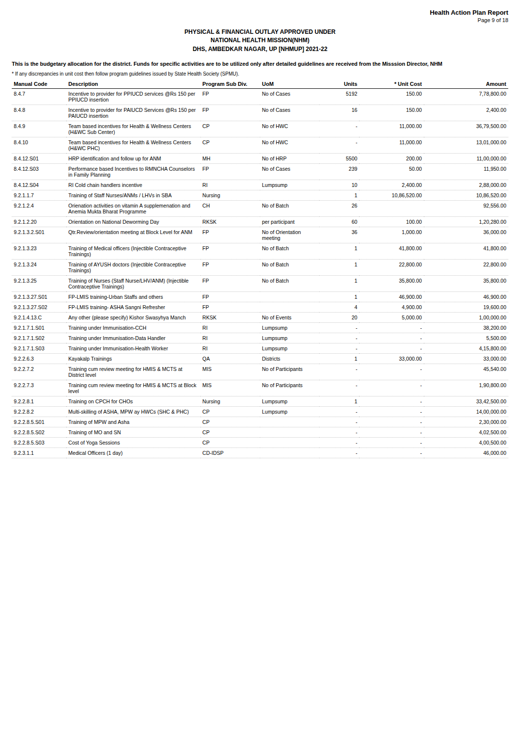Health Action Plan Report
Page 9 of 18
PHYSICAL & FINANCIAL OUTLAY APPROVED UNDER
NATIONAL HEALTH MISSION(NHM)
DHS, AMBEDKAR NAGAR, UP [NHMUP] 2021-22
This is the budgetary allocation for the district. Funds for specific activities are to be utilized only after detailed guidelines are received from the Misssion Director, NHM
* If any discrepancies in unit cost then follow program guidelines issued by State Health Society (SPMU).
| Manual Code | Description | Program Sub Div. | UoM | Units | * Unit Cost | Amount |
| --- | --- | --- | --- | --- | --- | --- |
| 8.4.7 | Incentive to provider for PPIUCD services @Rs 150 per PPIUCD insertion | FP | No of Cases | 5192 | 150.00 | 7,78,800.00 |
| 8.4.8 | Incentive to provider for PAIUCD Services @Rs 150 per PAIUCD insertion | FP | No of Cases | 16 | 150.00 | 2,400.00 |
| 8.4.9 | Team based incentives for Health & Wellness Centers (H&WC Sub Center) | CP | No of HWC | - | 11,000.00 | 36,79,500.00 |
| 8.4.10 | Team based incentives for Health & Wellness Centers (H&WC PHC) | CP | No of HWC | - | 11,000.00 | 13,01,000.00 |
| 8.4.12.S01 | HRP identification and follow up for ANM | MH | No of HRP | 5500 | 200.00 | 11,00,000.00 |
| 8.4.12.S03 | Performance based Incentives to RMNCHA Counselors in Family Planning | FP | No of Cases | 239 | 50.00 | 11,950.00 |
| 8.4.12.S04 | RI Cold chain handlers incentive | RI | Lumpsump | 10 | 2,400.00 | 2,88,000.00 |
| 9.2.1.1.7 | Training of Staff Nurses/ANMs / LHVs in SBA | Nursing | | 1 | 10,86,520.00 | 10,86,520.00 |
| 9.2.1.2.4 | Orienation activities on vitamin A supplemenation and Anemia Mukta Bharat Programme | CH | No of Batch | 26 | | 92,556.00 |
| 9.2.1.2.20 | Orientation on National Deworming Day | RKSK | per participant | 60 | 100.00 | 1,20,280.00 |
| 9.2.1.3.2.S01 | Qtr.Review/orientation meeting at Block Level for ANM | FP | No of Orientation meeting | 36 | 1,000.00 | 36,000.00 |
| 9.2.1.3.23 | Training of Medical officers (Injectible Contraceptive Trainings) | FP | No of Batch | 1 | 41,800.00 | 41,800.00 |
| 9.2.1.3.24 | Training of AYUSH doctors (Injectible Contraceptive Trainings) | FP | No of Batch | 1 | 22,800.00 | 22,800.00 |
| 9.2.1.3.25 | Training of Nurses (Staff Nurse/LHV/ANM) (Injectible Contraceptive Trainings) | FP | No of Batch | 1 | 35,800.00 | 35,800.00 |
| 9.2.1.3.27.S01 | FP-LMIS training-Urban Staffs and others | FP | | 1 | 46,900.00 | 46,900.00 |
| 9.2.1.3.27.S02 | FP-LMIS training- ASHA Sangni Refresher | FP | | 4 | 4,900.00 | 19,600.00 |
| 9.2.1.4.13.C | Any other (please specify) Kishor Swasyhya Manch | RKSK | No of Events | 20 | 5,000.00 | 1,00,000.00 |
| 9.2.1.7.1.S01 | Training under Immunisation-CCH | RI | Lumpsump | - | - | 38,200.00 |
| 9.2.1.7.1.S02 | Training under Immunisation-Data Handler | RI | Lumpsump | - | - | 5,500.00 |
| 9.2.1.7.1.S03 | Training under Immunisation-Health Worker | RI | Lumpsump | - | - | 4,15,800.00 |
| 9.2.2.6.3 | Kayakalp Trainings | QA | Districts | 1 | 33,000.00 | 33,000.00 |
| 9.2.2.7.2 | Training cum review meeting for HMIS & MCTS at District level | MIS | No of Participants | - | - | 45,540.00 |
| 9.2.2.7.3 | Training cum review meeting for HMIS & MCTS at Block level | MIS | No of Participants | - | - | 1,90,800.00 |
| 9.2.2.8.1 | Training on CPCH for CHOs | Nursing | Lumpsump | 1 | - | 33,42,500.00 |
| 9.2.2.8.2 | Multi-skilling of ASHA, MPW ay HWCs (SHC & PHC) | CP | Lumpsump | - | - | 14,00,000.00 |
| 9.2.2.8.5.S01 | Training of MPW and Asha | CP | | - | - | 2,30,000.00 |
| 9.2.2.8.5.S02 | Training of MO and SN | CP | | - | - | 4,02,500.00 |
| 9.2.2.8.5.S03 | Cost of Yoga Sessions | CP | | - | - | 4,00,500.00 |
| 9.2.3.1.1 | Medical Officers (1 day) | CD-IDSP | | - | - | 46,000.00 |